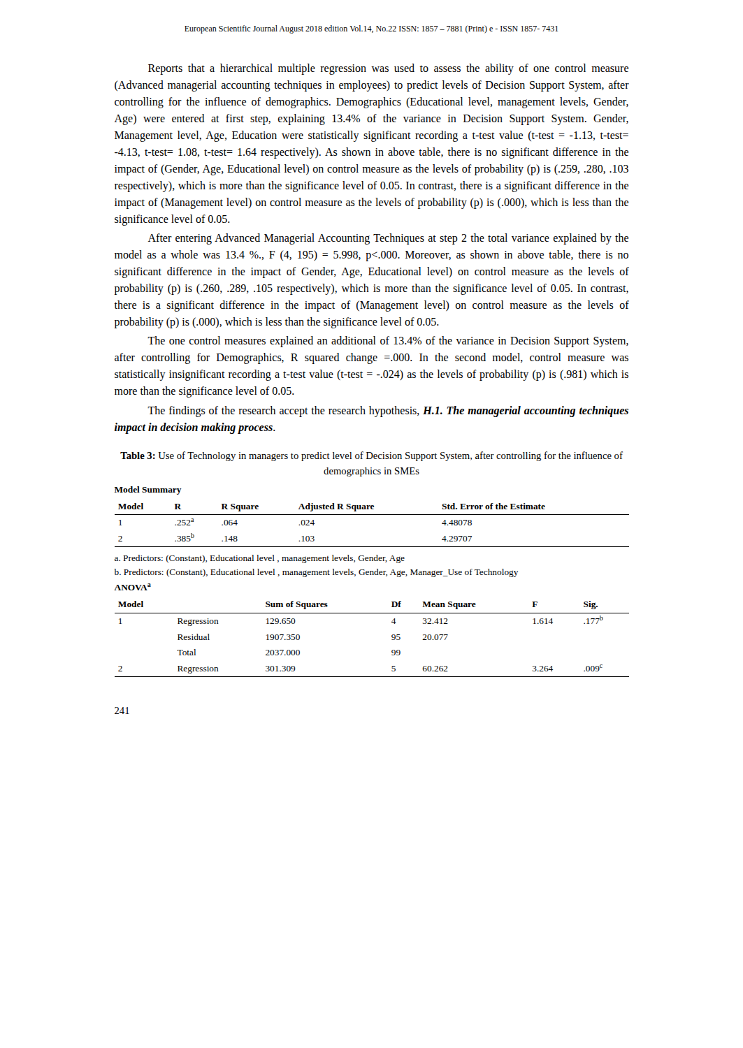European Scientific Journal August 2018 edition Vol.14, No.22 ISSN: 1857 – 7881 (Print) e - ISSN 1857- 7431
Reports that a hierarchical multiple regression was used to assess the ability of one control measure (Advanced managerial accounting techniques in employees) to predict levels of Decision Support System, after controlling for the influence of demographics. Demographics (Educational level, management levels, Gender, Age) were entered at first step, explaining 13.4% of the variance in Decision Support System. Gender, Management level, Age, Education were statistically significant recording a t-test value (t-test = -1.13, t-test= -4.13, t-test= 1.08, t-test= 1.64 respectively). As shown in above table, there is no significant difference in the impact of (Gender, Age, Educational level) on control measure as the levels of probability (p) is (.259, .280, .103 respectively), which is more than the significance level of 0.05. In contrast, there is a significant difference in the impact of (Management level) on control measure as the levels of probability (p) is (.000), which is less than the significance level of 0.05.
After entering Advanced Managerial Accounting Techniques at step 2 the total variance explained by the model as a whole was 13.4 %., F (4, 195) = 5.998, p<.000. Moreover, as shown in above table, there is no significant difference in the impact of Gender, Age, Educational level) on control measure as the levels of probability (p) is (.260, .289, .105 respectively), which is more than the significance level of 0.05. In contrast, there is a significant difference in the impact of (Management level) on control measure as the levels of probability (p) is (.000), which is less than the significance level of 0.05.
The one control measures explained an additional of 13.4% of the variance in Decision Support System, after controlling for Demographics, R squared change =.000. In the second model, control measure was statistically insignificant recording a t-test value (t-test = -.024) as the levels of probability (p) is (.981) which is more than the significance level of 0.05.
The findings of the research accept the research hypothesis, H.1. The managerial accounting techniques impact in decision making process.
Table 3: Use of Technology in managers to predict level of Decision Support System, after controlling for the influence of demographics in SMEs
Model Summary
| Model | R | R Square | Adjusted R Square | Std. Error of the Estimate |
| --- | --- | --- | --- | --- |
| 1 | .252 a | .064 | .024 | 4.48078 |
| 2 | .385 b | .148 | .103 | 4.29707 |
a. Predictors: (Constant), Educational level , management levels, Gender, Age
b. Predictors: (Constant), Educational level , management levels, Gender, Age, Manager_Use of Technology
ANOVA a
| Model | | Sum of Squares | Df | Mean Square | F | Sig. |
| --- | --- | --- | --- | --- | --- | --- |
| 1 | Regression | 129.650 | 4 | 32.412 | 1.614 | .177 b |
| Residual | 1907.350 | 95 | 20.077 | | |
| Total | 2037.000 | 99 | | | |
| 2 | Regression | 301.309 | 5 | 60.262 | 3.264 | .009 c |
241